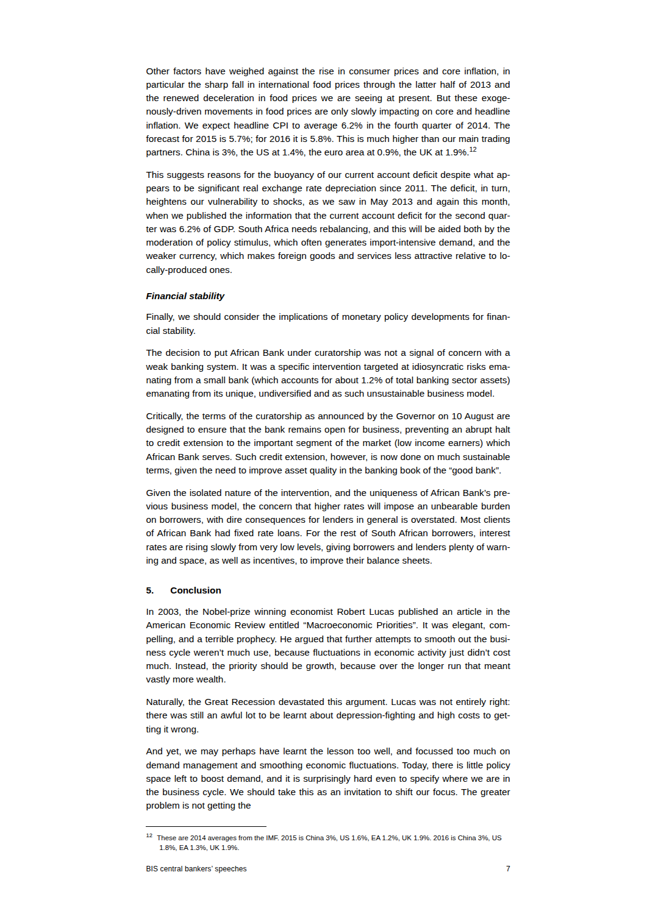Other factors have weighed against the rise in consumer prices and core inflation, in particular the sharp fall in international food prices through the latter half of 2013 and the renewed deceleration in food prices we are seeing at present. But these exogenously-driven movements in food prices are only slowly impacting on core and headline inflation. We expect headline CPI to average 6.2% in the fourth quarter of 2014. The forecast for 2015 is 5.7%; for 2016 it is 5.8%. This is much higher than our main trading partners. China is 3%, the US at 1.4%, the euro area at 0.9%, the UK at 1.9%.12
This suggests reasons for the buoyancy of our current account deficit despite what appears to be significant real exchange rate depreciation since 2011. The deficit, in turn, heightens our vulnerability to shocks, as we saw in May 2013 and again this month, when we published the information that the current account deficit for the second quarter was 6.2% of GDP. South Africa needs rebalancing, and this will be aided both by the moderation of policy stimulus, which often generates import-intensive demand, and the weaker currency, which makes foreign goods and services less attractive relative to locally-produced ones.
Financial stability
Finally, we should consider the implications of monetary policy developments for financial stability.
The decision to put African Bank under curatorship was not a signal of concern with a weak banking system. It was a specific intervention targeted at idiosyncratic risks emanating from a small bank (which accounts for about 1.2% of total banking sector assets) emanating from its unique, undiversified and as such unsustainable business model.
Critically, the terms of the curatorship as announced by the Governor on 10 August are designed to ensure that the bank remains open for business, preventing an abrupt halt to credit extension to the important segment of the market (low income earners) which African Bank serves. Such credit extension, however, is now done on much sustainable terms, given the need to improve asset quality in the banking book of the “good bank”.
Given the isolated nature of the intervention, and the uniqueness of African Bank’s previous business model, the concern that higher rates will impose an unbearable burden on borrowers, with dire consequences for lenders in general is overstated. Most clients of African Bank had fixed rate loans. For the rest of South African borrowers, interest rates are rising slowly from very low levels, giving borrowers and lenders plenty of warning and space, as well as incentives, to improve their balance sheets.
5. Conclusion
In 2003, the Nobel-prize winning economist Robert Lucas published an article in the American Economic Review entitled “Macroeconomic Priorities”. It was elegant, compelling, and a terrible prophecy. He argued that further attempts to smooth out the business cycle weren’t much use, because fluctuations in economic activity just didn’t cost much. Instead, the priority should be growth, because over the longer run that meant vastly more wealth.
Naturally, the Great Recession devastated this argument. Lucas was not entirely right: there was still an awful lot to be learnt about depression-fighting and high costs to getting it wrong.
And yet, we may perhaps have learnt the lesson too well, and focussed too much on demand management and smoothing economic fluctuations. Today, there is little policy space left to boost demand, and it is surprisingly hard even to specify where we are in the business cycle. We should take this as an invitation to shift our focus. The greater problem is not getting the
12 These are 2014 averages from the IMF. 2015 is China 3%, US 1.6%, EA 1.2%, UK 1.9%. 2016 is China 3%, US 1.8%, EA 1.3%, UK 1.9%.
BIS central bankers’ speeches
7